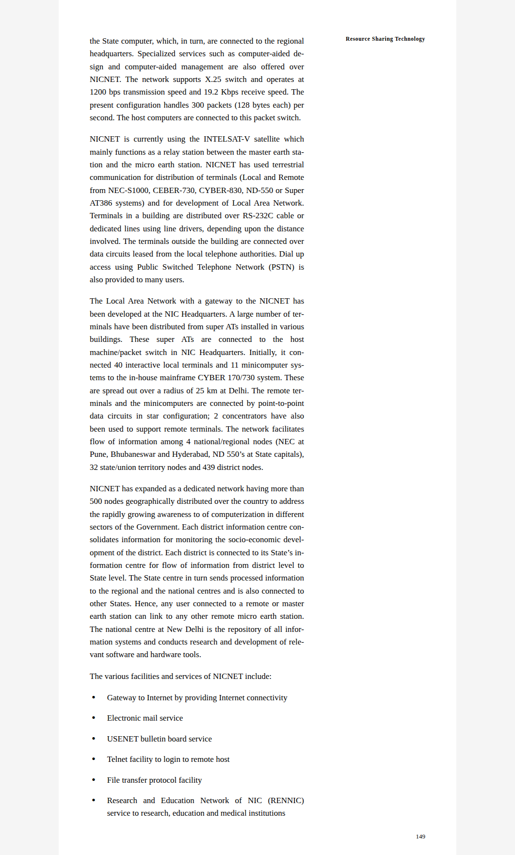Resource Sharing Technology
the State computer, which, in turn, are connected to the regional headquarters. Specialized services such as computer-aided design and computer-aided management are also offered over NICNET. The network supports X.25 switch and operates at 1200 bps transmission speed and 19.2 Kbps receive speed. The present configuration handles 300 packets (128 bytes each) per second. The host computers are connected to this packet switch.
NICNET is currently using the INTELSAT-V satellite which mainly functions as a relay station between the master earth station and the micro earth station. NICNET has used terrestrial communication for distribution of terminals (Local and Remote from NEC-S1000, CEBER-730, CYBER-830, ND-550 or Super AT386 systems) and for development of Local Area Network. Terminals in a building are distributed over RS-232C cable or dedicated lines using line drivers, depending upon the distance involved. The terminals outside the building are connected over data circuits leased from the local telephone authorities. Dial up access using Public Switched Telephone Network (PSTN) is also provided to many users.
The Local Area Network with a gateway to the NICNET has been developed at the NIC Headquarters. A large number of terminals have been distributed from super ATs installed in various buildings. These super ATs are connected to the host machine/packet switch in NIC Headquarters. Initially, it connected 40 interactive local terminals and 11 minicomputer systems to the in-house mainframe CYBER 170/730 system. These are spread out over a radius of 25 km at Delhi. The remote terminals and the minicomputers are connected by point-to-point data circuits in star configuration; 2 concentrators have also been used to support remote terminals. The network facilitates flow of information among 4 national/regional nodes (NEC at Pune, Bhubaneswar and Hyderabad, ND 550’s at State capitals), 32 state/union territory nodes and 439 district nodes.
NICNET has expanded as a dedicated network having more than 500 nodes geographically distributed over the country to address the rapidly growing awareness to of computerization in different sectors of the Government. Each district information centre consolidates information for monitoring the socio-economic development of the district. Each district is connected to its State’s information centre for flow of information from district level to State level. The State centre in turn sends processed information to the regional and the national centres and is also connected to other States. Hence, any user connected to a remote or master earth station can link to any other remote micro earth station. The national centre at New Delhi is the repository of all information systems and conducts research and development of relevant software and hardware tools.
The various facilities and services of NICNET include:
Gateway to Internet by providing Internet connectivity
Electronic mail service
USENET bulletin board service
Telnet facility to login to remote host
File transfer protocol facility
Research and Education Network of NIC (RENNIC) service to research, education and medical institutions
149